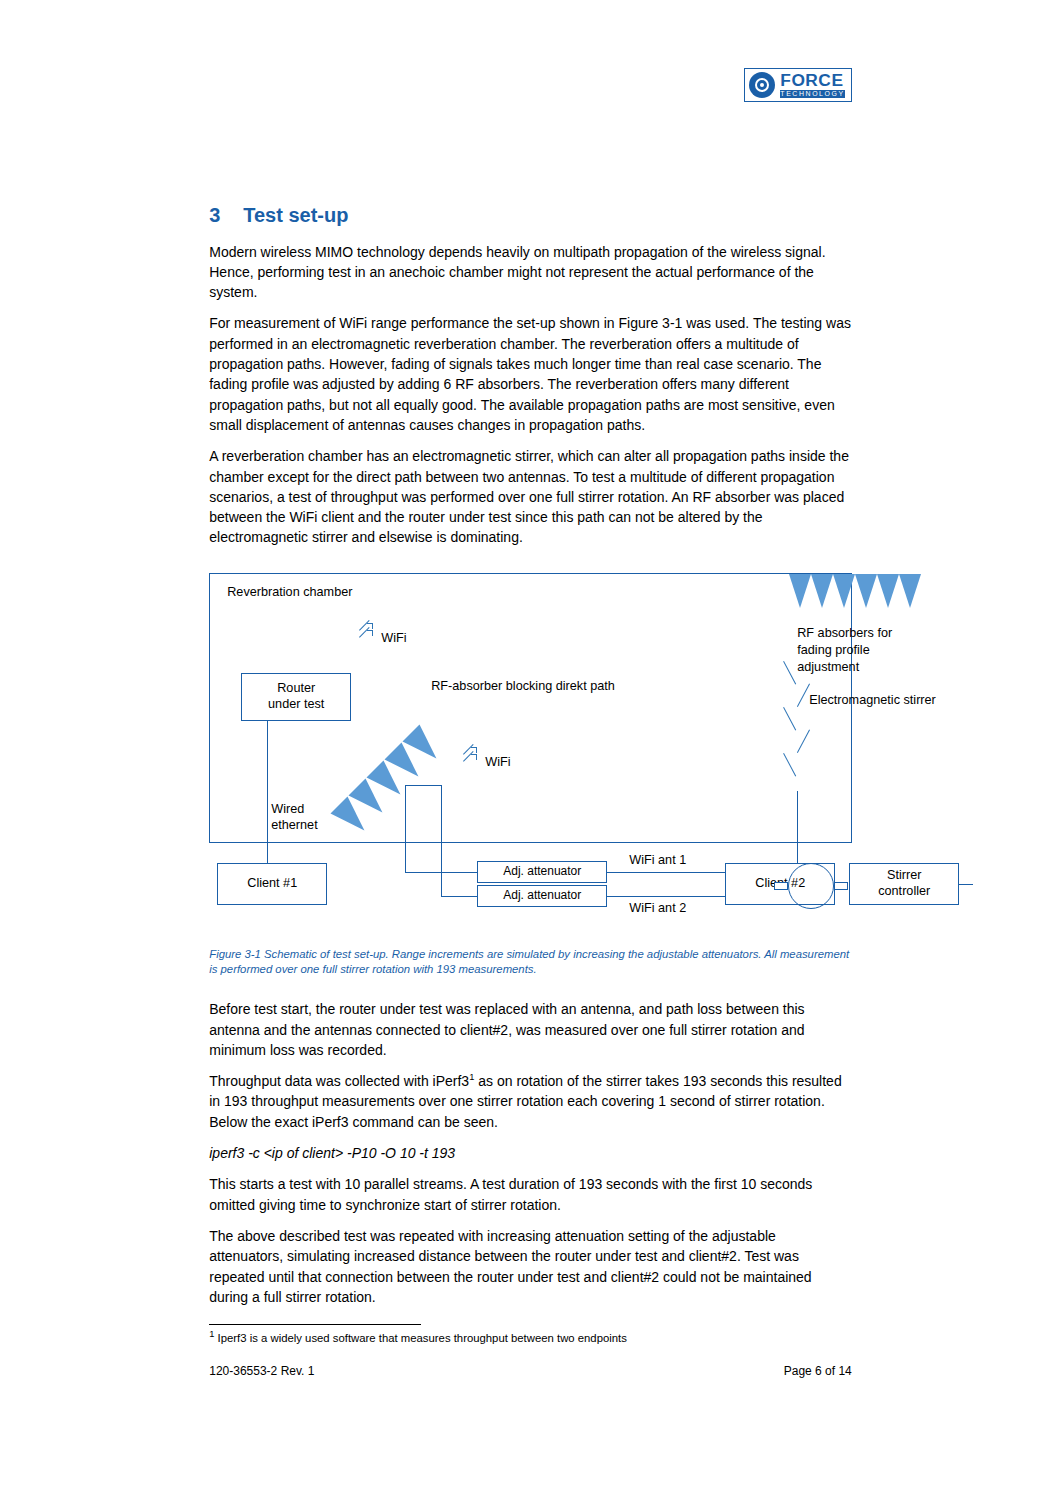FORCE TECHNOLOGY
3 Test set-up
Modern wireless MIMO technology depends heavily on multipath propagation of the wireless signal. Hence, performing test in an anechoic chamber might not represent the actual performance of the system.
For measurement of WiFi range performance the set-up shown in Figure 3-1 was used. The testing was performed in an electromagnetic reverberation chamber. The reverberation offers a multitude of propagation paths. However, fading of signals takes much longer time than real case scenario. The fading profile was adjusted by adding 6 RF absorbers. The reverberation offers many different propagation paths, but not all equally good. The available propagation paths are most sensitive, even small displacement of antennas causes changes in propagation paths.
A reverberation chamber has an electromagnetic stirrer, which can alter all propagation paths inside the chamber except for the direct path between two antennas. To test a multitude of different propagation scenarios, a test of throughput was performed over one full stirrer rotation. An RF absorber was placed between the WiFi client and the router under test since this path can not be altered by the electromagnetic stirrer and elsewise is dominating.
Reverbration chamber
WiFi
RF absorbers for
fading profile
adjustment
Router
under test
RF-absorber blocking direkt path
WiFi
Electromagnetic stirrer
Wired
ethernet
Client #1
Adj. attenuator
Adj. attenuator
WiFi ant 1
WiFi ant 2
Client #2
Stirrer
controller
Figure 3-1 Schematic of test set-up. Range increments are simulated by increasing the adjustable attenuators. All measurement is performed over one full stirrer rotation with 193 measurements.
Before test start, the router under test was replaced with an antenna, and path loss between this antenna and the antennas connected to client#2, was measured over one full stirrer rotation and minimum loss was recorded.
Throughput data was collected with iPerf31 as on rotation of the stirrer takes 193 seconds this resulted in 193 throughput measurements over one stirrer rotation each covering 1 second of stirrer rotation. Below the exact iPerf3 command can be seen.
iperf3 -c <ip of client> -P10 -O 10 -t 193
This starts a test with 10 parallel streams. A test duration of 193 seconds with the first 10 seconds omitted giving time to synchronize start of stirrer rotation.
The above described test was repeated with increasing attenuation setting of the adjustable attenuators, simulating increased distance between the router under test and client#2. Test was repeated until that connection between the router under test and client#2 could not be maintained during a full stirrer rotation.
1 Iperf3 is a widely used software that measures throughput between two endpoints
120-36553-2 Rev. 1 Page 6 of 14